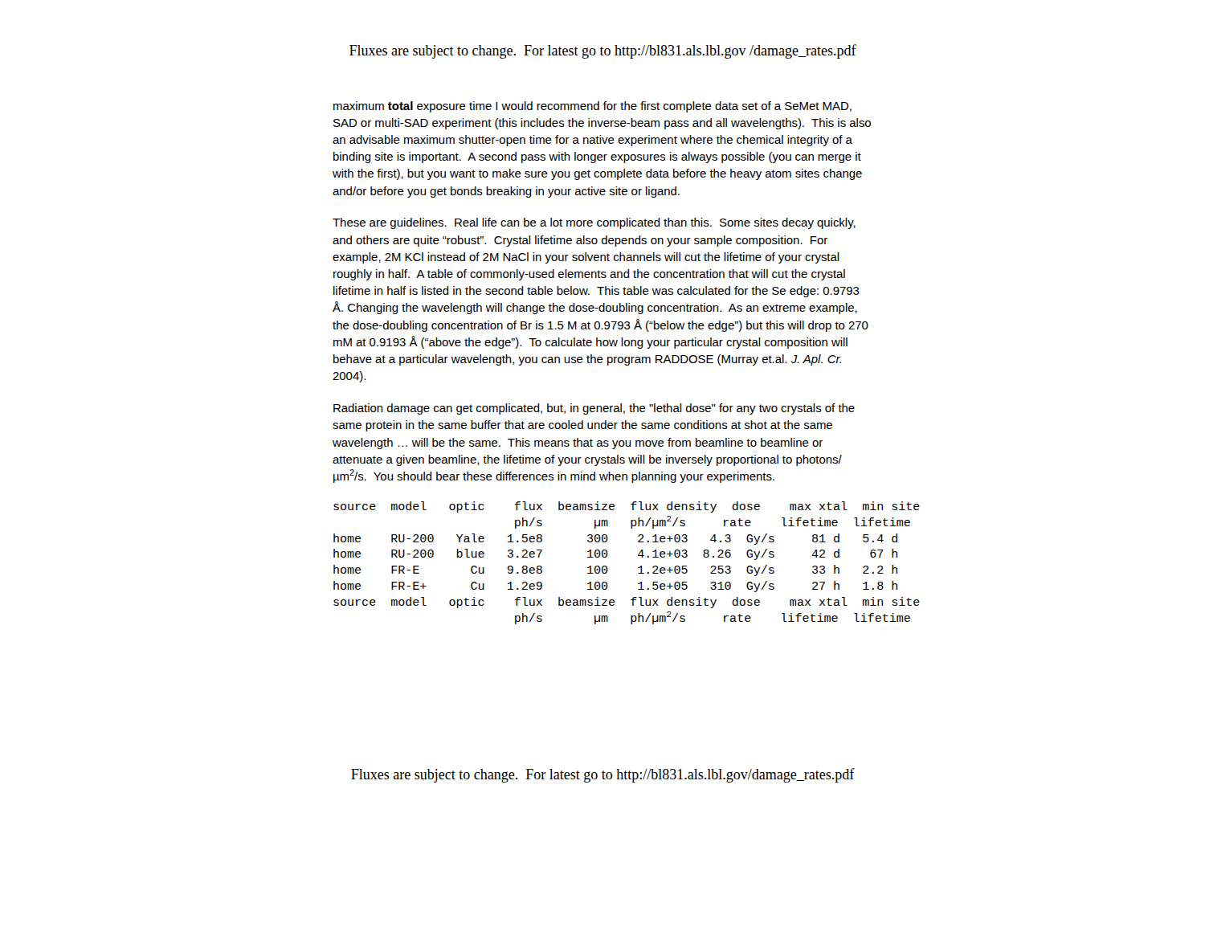Fluxes are subject to change. For latest go to http://bl831.als.lbl.gov /damage_rates.pdf
maximum total exposure time I would recommend for the first complete data set of a SeMet MAD, SAD or multi-SAD experiment (this includes the inverse-beam pass and all wavelengths). This is also an advisable maximum shutter-open time for a native experiment where the chemical integrity of a binding site is important. A second pass with longer exposures is always possible (you can merge it with the first), but you want to make sure you get complete data before the heavy atom sites change and/or before you get bonds breaking in your active site or ligand.
These are guidelines. Real life can be a lot more complicated than this. Some sites decay quickly, and others are quite “robust”. Crystal lifetime also depends on your sample composition. For example, 2M KCl instead of 2M NaCl in your solvent channels will cut the lifetime of your crystal roughly in half. A table of commonly-used elements and the concentration that will cut the crystal lifetime in half is listed in the second table below. This table was calculated for the Se edge: 0.9793 Å. Changing the wavelength will change the dose-doubling concentration. As an extreme example, the dose-doubling concentration of Br is 1.5 M at 0.9793 Å (“below the edge”) but this will drop to 270 mM at 0.9193 Å (“above the edge”). To calculate how long your particular crystal composition will behave at a particular wavelength, you can use the program RADDOSE (Murray et.al. J. Apl. Cr. 2004).
Radiation damage can get complicated, but, in general, the "lethal dose" for any two crystals of the same protein in the same buffer that are cooled under the same conditions at shot at the same wavelength … will be the same. This means that as you move from beamline to beamline or attenuate a given beamline, the lifetime of your crystals will be inversely proportional to photons/µm2/s. You should bear these differences in mind when planning your experiments.
source  model   optic    flux  beamsize  flux density  dose    max xtal  min site
                         ph/s       µm   ph/µm2/s     rate    lifetime  lifetime
home    RU-200   Yale   1.5e8      300    2.1e+03   4.3  Gy/s     81 d   5.4 d
home    RU-200   blue   3.2e7      100    4.1e+03  8.26  Gy/s     42 d    67 h
home    FR-E       Cu   9.8e8      100    1.2e+05   253  Gy/s     33 h   2.2 h
home    FR-E+      Cu   1.2e9      100    1.5e+05   310  Gy/s     27 h   1.8 h
source  model   optic    flux  beamsize  flux density  dose    max xtal  min site
                         ph/s       µm   ph/µm2/s     rate    lifetime  lifetime
Fluxes are subject to change. For latest go to http://bl831.als.lbl.gov/damage_rates.pdf